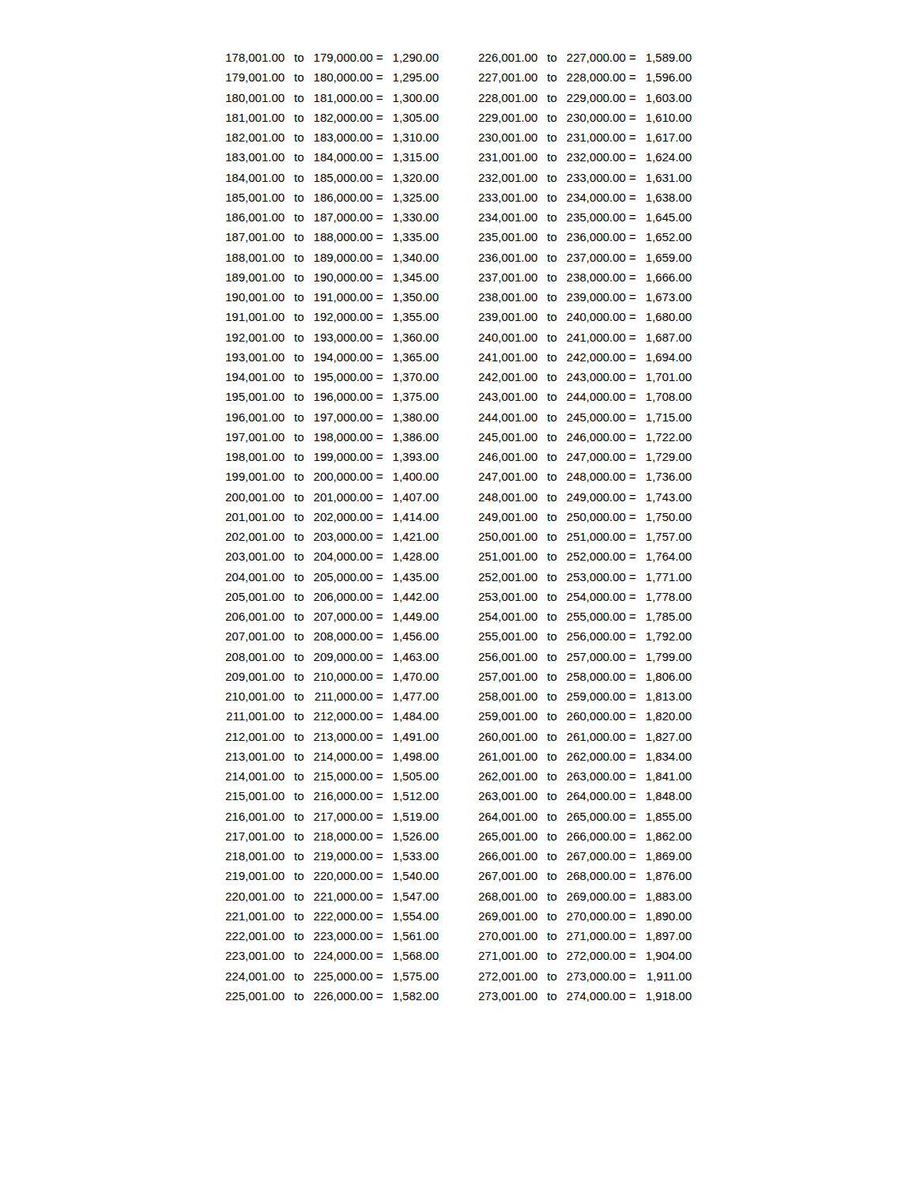| 178,001.00 | to | 179,000.00 = | 1,290.00 | | 226,001.00 | to | 227,000.00 = | 1,589.00 |
| 179,001.00 | to | 180,000.00 = | 1,295.00 | | 227,001.00 | to | 228,000.00 = | 1,596.00 |
| 180,001.00 | to | 181,000.00 = | 1,300.00 | | 228,001.00 | to | 229,000.00 = | 1,603.00 |
| 181,001.00 | to | 182,000.00 = | 1,305.00 | | 229,001.00 | to | 230,000.00 = | 1,610.00 |
| 182,001.00 | to | 183,000.00 = | 1,310.00 | | 230,001.00 | to | 231,000.00 = | 1,617.00 |
| 183,001.00 | to | 184,000.00 = | 1,315.00 | | 231,001.00 | to | 232,000.00 = | 1,624.00 |
| 184,001.00 | to | 185,000.00 = | 1,320.00 | | 232,001.00 | to | 233,000.00 = | 1,631.00 |
| 185,001.00 | to | 186,000.00 = | 1,325.00 | | 233,001.00 | to | 234,000.00 = | 1,638.00 |
| 186,001.00 | to | 187,000.00 = | 1,330.00 | | 234,001.00 | to | 235,000.00 = | 1,645.00 |
| 187,001.00 | to | 188,000.00 = | 1,335.00 | | 235,001.00 | to | 236,000.00 = | 1,652.00 |
| 188,001.00 | to | 189,000.00 = | 1,340.00 | | 236,001.00 | to | 237,000.00 = | 1,659.00 |
| 189,001.00 | to | 190,000.00 = | 1,345.00 | | 237,001.00 | to | 238,000.00 = | 1,666.00 |
| 190,001.00 | to | 191,000.00 = | 1,350.00 | | 238,001.00 | to | 239,000.00 = | 1,673.00 |
| 191,001.00 | to | 192,000.00 = | 1,355.00 | | 239,001.00 | to | 240,000.00 = | 1,680.00 |
| 192,001.00 | to | 193,000.00 = | 1,360.00 | | 240,001.00 | to | 241,000.00 = | 1,687.00 |
| 193,001.00 | to | 194,000.00 = | 1,365.00 | | 241,001.00 | to | 242,000.00 = | 1,694.00 |
| 194,001.00 | to | 195,000.00 = | 1,370.00 | | 242,001.00 | to | 243,000.00 = | 1,701.00 |
| 195,001.00 | to | 196,000.00 = | 1,375.00 | | 243,001.00 | to | 244,000.00 = | 1,708.00 |
| 196,001.00 | to | 197,000.00 = | 1,380.00 | | 244,001.00 | to | 245,000.00 = | 1,715.00 |
| 197,001.00 | to | 198,000.00 = | 1,386.00 | | 245,001.00 | to | 246,000.00 = | 1,722.00 |
| 198,001.00 | to | 199,000.00 = | 1,393.00 | | 246,001.00 | to | 247,000.00 = | 1,729.00 |
| 199,001.00 | to | 200,000.00 = | 1,400.00 | | 247,001.00 | to | 248,000.00 = | 1,736.00 |
| 200,001.00 | to | 201,000.00 = | 1,407.00 | | 248,001.00 | to | 249,000.00 = | 1,743.00 |
| 201,001.00 | to | 202,000.00 = | 1,414.00 | | 249,001.00 | to | 250,000.00 = | 1,750.00 |
| 202,001.00 | to | 203,000.00 = | 1,421.00 | | 250,001.00 | to | 251,000.00 = | 1,757.00 |
| 203,001.00 | to | 204,000.00 = | 1,428.00 | | 251,001.00 | to | 252,000.00 = | 1,764.00 |
| 204,001.00 | to | 205,000.00 = | 1,435.00 | | 252,001.00 | to | 253,000.00 = | 1,771.00 |
| 205,001.00 | to | 206,000.00 = | 1,442.00 | | 253,001.00 | to | 254,000.00 = | 1,778.00 |
| 206,001.00 | to | 207,000.00 = | 1,449.00 | | 254,001.00 | to | 255,000.00 = | 1,785.00 |
| 207,001.00 | to | 208,000.00 = | 1,456.00 | | 255,001.00 | to | 256,000.00 = | 1,792.00 |
| 208,001.00 | to | 209,000.00 = | 1,463.00 | | 256,001.00 | to | 257,000.00 = | 1,799.00 |
| 209,001.00 | to | 210,000.00 = | 1,470.00 | | 257,001.00 | to | 258,000.00 = | 1,806.00 |
| 210,001.00 | to | 211,000.00 = | 1,477.00 | | 258,001.00 | to | 259,000.00 = | 1,813.00 |
| 211,001.00 | to | 212,000.00 = | 1,484.00 | | 259,001.00 | to | 260,000.00 = | 1,820.00 |
| 212,001.00 | to | 213,000.00 = | 1,491.00 | | 260,001.00 | to | 261,000.00 = | 1,827.00 |
| 213,001.00 | to | 214,000.00 = | 1,498.00 | | 261,001.00 | to | 262,000.00 = | 1,834.00 |
| 214,001.00 | to | 215,000.00 = | 1,505.00 | | 262,001.00 | to | 263,000.00 = | 1,841.00 |
| 215,001.00 | to | 216,000.00 = | 1,512.00 | | 263,001.00 | to | 264,000.00 = | 1,848.00 |
| 216,001.00 | to | 217,000.00 = | 1,519.00 | | 264,001.00 | to | 265,000.00 = | 1,855.00 |
| 217,001.00 | to | 218,000.00 = | 1,526.00 | | 265,001.00 | to | 266,000.00 = | 1,862.00 |
| 218,001.00 | to | 219,000.00 = | 1,533.00 | | 266,001.00 | to | 267,000.00 = | 1,869.00 |
| 219,001.00 | to | 220,000.00 = | 1,540.00 | | 267,001.00 | to | 268,000.00 = | 1,876.00 |
| 220,001.00 | to | 221,000.00 = | 1,547.00 | | 268,001.00 | to | 269,000.00 = | 1,883.00 |
| 221,001.00 | to | 222,000.00 = | 1,554.00 | | 269,001.00 | to | 270,000.00 = | 1,890.00 |
| 222,001.00 | to | 223,000.00 = | 1,561.00 | | 270,001.00 | to | 271,000.00 = | 1,897.00 |
| 223,001.00 | to | 224,000.00 = | 1,568.00 | | 271,001.00 | to | 272,000.00 = | 1,904.00 |
| 224,001.00 | to | 225,000.00 = | 1,575.00 | | 272,001.00 | to | 273,000.00 = | 1,911.00 |
| 225,001.00 | to | 226,000.00 = | 1,582.00 | | 273,001.00 | to | 274,000.00 = | 1,918.00 |